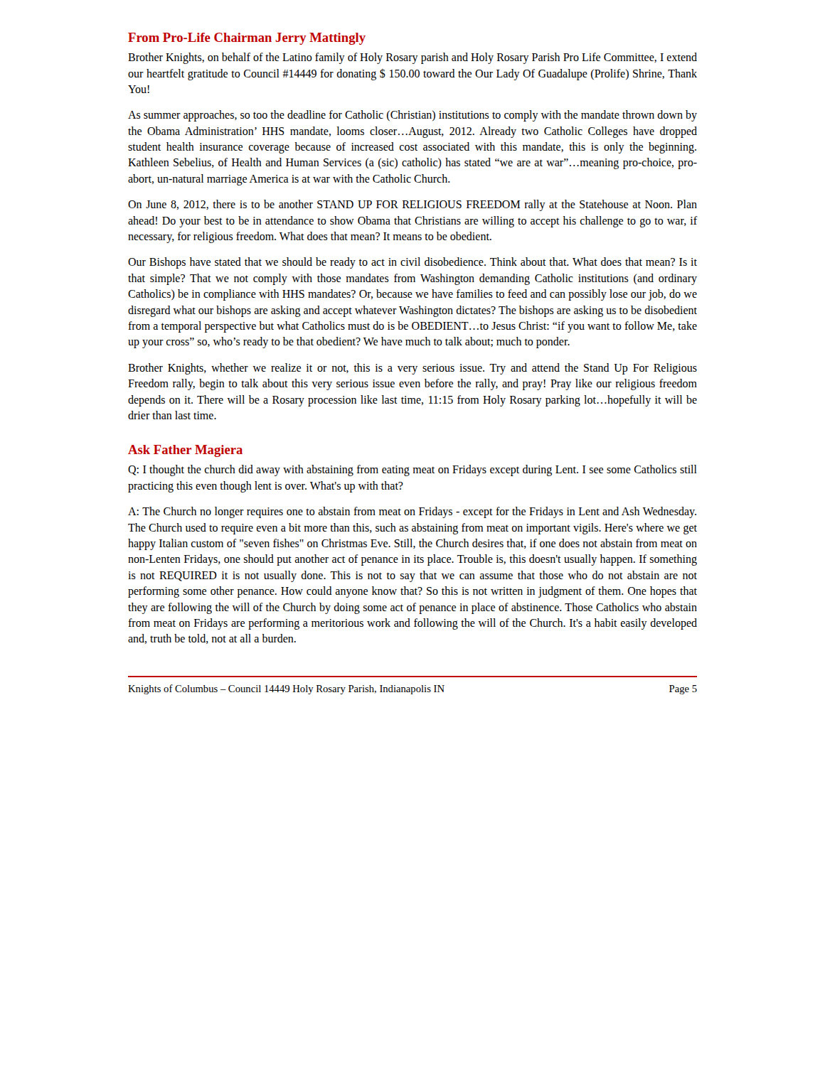From Pro-Life Chairman Jerry Mattingly
Brother Knights, on behalf of the Latino family of Holy Rosary parish and Holy Rosary Parish Pro Life Committee, I extend our heartfelt gratitude to Council #14449 for donating $ 150.00 toward the Our Lady Of Guadalupe (Prolife) Shrine, Thank You!
As summer approaches, so too the deadline for Catholic (Christian) institutions to comply with the mandate thrown down by the Obama Administration’ HHS mandate, looms closer…August, 2012. Already two Catholic Colleges have dropped student health insurance coverage because of increased cost associated with this mandate, this is only the beginning. Kathleen Sebelius, of Health and Human Services (a (sic) catholic) has stated “we are at war”…meaning pro-choice, pro-abort, un-natural marriage America is at war with the Catholic Church.
On June 8, 2012, there is to be another STAND UP FOR RELIGIOUS FREEDOM rally at the Statehouse at Noon. Plan ahead! Do your best to be in attendance to show Obama that Christians are willing to accept his challenge to go to war, if necessary, for religious freedom. What does that mean? It means to be obedient.
Our Bishops have stated that we should be ready to act in civil disobedience. Think about that. What does that mean? Is it that simple? That we not comply with those mandates from Washington demanding Catholic institutions (and ordinary Catholics) be in compliance with HHS mandates? Or, because we have families to feed and can possibly lose our job, do we disregard what our bishops are asking and accept whatever Washington dictates? The bishops are asking us to be disobedient from a temporal perspective but what Catholics must do is be OBEDIENT…to Jesus Christ: “if you want to follow Me, take up your cross” so, who’s ready to be that obedient? We have much to talk about; much to ponder.
Brother Knights, whether we realize it or not, this is a very serious issue. Try and attend the Stand Up For Religious Freedom rally, begin to talk about this very serious issue even before the rally, and pray! Pray like our religious freedom depends on it. There will be a Rosary procession like last time, 11:15 from Holy Rosary parking lot…hopefully it will be drier than last time.
Ask Father Magiera
Q: I thought the church did away with abstaining from eating meat on Fridays except during Lent. I see some Catholics still practicing this even though lent is over. What's up with that?
A: The Church no longer requires one to abstain from meat on Fridays - except for the Fridays in Lent and Ash Wednesday. The Church used to require even a bit more than this, such as abstaining from meat on important vigils. Here's where we get happy Italian custom of "seven fishes" on Christmas Eve. Still, the Church desires that, if one does not abstain from meat on non-Lenten Fridays, one should put another act of penance in its place. Trouble is, this doesn't usually happen. If something is not REQUIRED it is not usually done. This is not to say that we can assume that those who do not abstain are not performing some other penance. How could anyone know that? So this is not written in judgment of them. One hopes that they are following the will of the Church by doing some act of penance in place of abstinence. Those Catholics who abstain from meat on Fridays are performing a meritorious work and following the will of the Church. It's a habit easily developed and, truth be told, not at all a burden.
Knights of Columbus – Council 14449 Holy Rosary Parish, Indianapolis IN Page 5